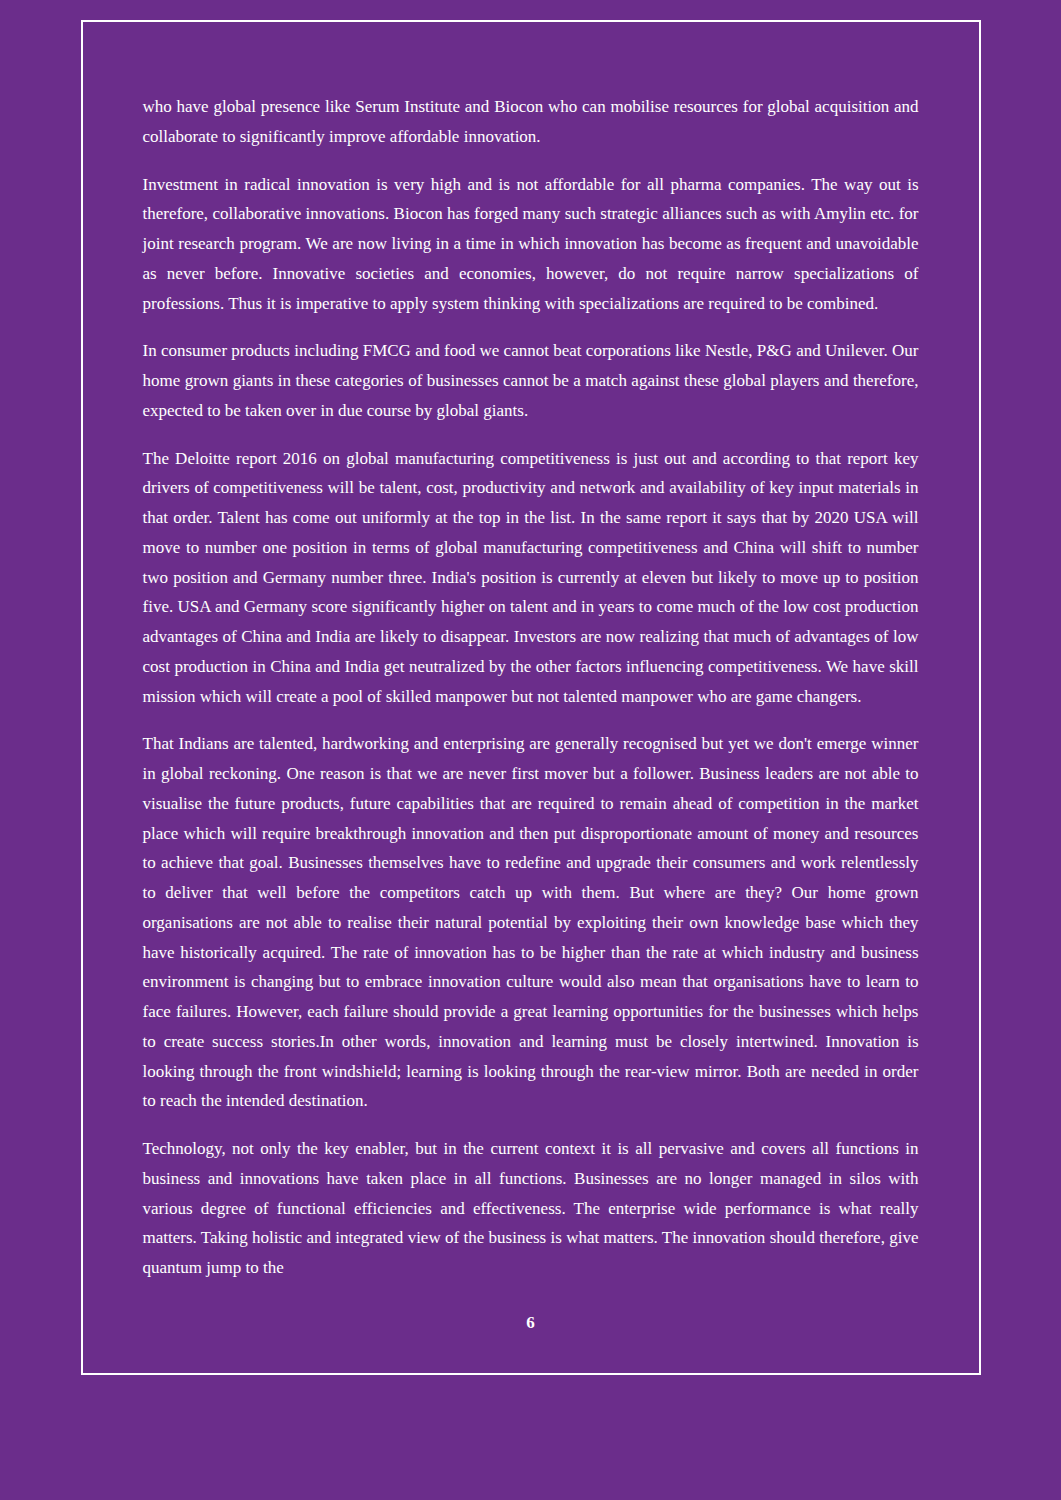who have global presence like Serum Institute and Biocon who can mobilise resources for global acquisition and collaborate to significantly improve affordable innovation.
Investment in radical innovation is very high and is not affordable for all pharma companies. The way out is therefore, collaborative innovations. Biocon has forged many such strategic alliances such as with Amylin etc. for joint research program. We are now living in a time in which innovation has become as frequent and unavoidable as never before. Innovative societies and economies, however, do not require narrow specializations of professions. Thus it is imperative to apply system thinking with specializations are required to be combined.
In consumer products including FMCG and food we cannot beat corporations like Nestle, P&G and Unilever. Our home grown giants in these categories of businesses cannot be a match against these global players and therefore, expected to be taken over in due course by global giants.
The Deloitte report 2016 on global manufacturing competitiveness is just out and according to that report key drivers of competitiveness will be talent, cost, productivity and network and availability of key input materials in that order. Talent has come out uniformly at the top in the list. In the same report it says that by 2020 USA will move to number one position in terms of global manufacturing competitiveness and China will shift to number two position and Germany number three. India's position is currently at eleven but likely to move up to position five. USA and Germany score significantly higher on talent and in years to come much of the low cost production advantages of China and India are likely to disappear. Investors are now realizing that much of advantages of low cost production in China and India get neutralized by the other factors influencing competitiveness. We have skill mission which will create a pool of skilled manpower but not talented manpower who are game changers.
That Indians are talented, hardworking and enterprising are generally recognised but yet we don't emerge winner in global reckoning. One reason is that we are never first mover but a follower. Business leaders are not able to visualise the future products, future capabilities that are required to remain ahead of competition in the market place which will require breakthrough innovation and then put disproportionate amount of money and resources to achieve that goal. Businesses themselves have to redefine and upgrade their consumers and work relentlessly to deliver that well before the competitors catch up with them. But where are they? Our home grown organisations are not able to realise their natural potential by exploiting their own knowledge base which they have historically acquired. The rate of innovation has to be higher than the rate at which industry and business environment is changing but to embrace innovation culture would also mean that organisations have to learn to face failures. However, each failure should provide a great learning opportunities for the businesses which helps to create success stories.In other words, innovation and learning must be closely intertwined. Innovation is looking through the front windshield; learning is looking through the rear-view mirror. Both are needed in order to reach the intended destination.
Technology, not only the key enabler, but in the current context it is all pervasive and covers all functions in business and innovations have taken place in all functions. Businesses are no longer managed in silos with various degree of functional efficiencies and effectiveness. The enterprise wide performance is what really matters. Taking holistic and integrated view of the business is what matters. The innovation should therefore, give quantum jump to the
6